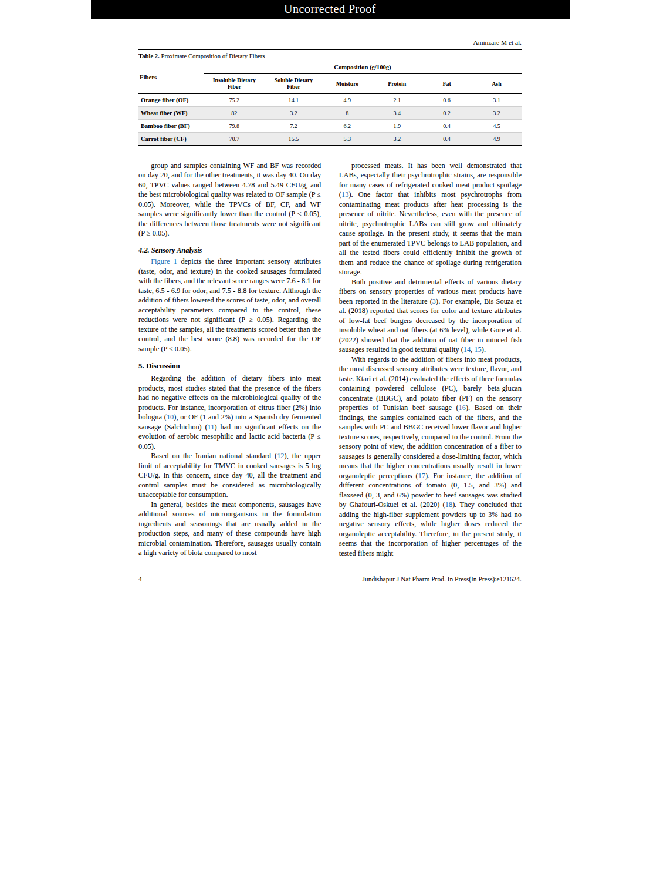Uncorrected Proof
Aminzare M et al.
Table 2. Proximate Composition of Dietary Fibers
| Fibers | Composition (g/100g) |
| --- | --- |
| Insoluble Dietary Fiber | Soluble Dietary Fiber | Moisture | Protein | Fat | Ash |
| Orange fiber (OF) | 75.2 | 14.1 | 4.9 | 2.1 | 0.6 | 3.1 |
| Wheat fiber (WF) | 82 | 3.2 | 8 | 3.4 | 0.2 | 3.2 |
| Bamboo fiber (BF) | 79.8 | 7.2 | 6.2 | 1.9 | 0.4 | 4.5 |
| Carrot fiber (CF) | 70.7 | 15.5 | 5.3 | 3.2 | 0.4 | 4.9 |
group and samples containing WF and BF was recorded on day 20, and for the other treatments, it was day 40. On day 60, TPVC values ranged between 4.78 and 5.49 CFU/g, and the best microbiological quality was related to OF sample (P ≤ 0.05). Moreover, while the TPVCs of BF, CF, and WF samples were significantly lower than the control (P ≤ 0.05), the differences between those treatments were not significant (P ≥ 0.05).
4.2. Sensory Analysis
Figure 1 depicts the three important sensory attributes (taste, odor, and texture) in the cooked sausages formulated with the fibers, and the relevant score ranges were 7.6 - 8.1 for taste, 6.5 - 6.9 for odor, and 7.5 - 8.8 for texture. Although the addition of fibers lowered the scores of taste, odor, and overall acceptability parameters compared to the control, these reductions were not significant (P ≥ 0.05). Regarding the texture of the samples, all the treatments scored better than the control, and the best score (8.8) was recorded for the OF sample (P ≤ 0.05).
5. Discussion
Regarding the addition of dietary fibers into meat products, most studies stated that the presence of the fibers had no negative effects on the microbiological quality of the products. For instance, incorporation of citrus fiber (2%) into bologna (10), or OF (1 and 2%) into a Spanish dry-fermented sausage (Salchichon) (11) had no significant effects on the evolution of aerobic mesophilic and lactic acid bacteria (P ≤ 0.05).
Based on the Iranian national standard (12), the upper limit of acceptability for TMVC in cooked sausages is 5 log CFU/g. In this concern, since day 40, all the treatment and control samples must be considered as microbiologically unacceptable for consumption.
In general, besides the meat components, sausages have additional sources of microorganisms in the formulation ingredients and seasonings that are usually added in the production steps, and many of these compounds have high microbial contamination. Therefore, sausages usually contain a high variety of biota compared to most
processed meats. It has been well demonstrated that LABs, especially their psychrotrophic strains, are responsible for many cases of refrigerated cooked meat product spoilage (13). One factor that inhibits most psychrotrophs from contaminating meat products after heat processing is the presence of nitrite. Nevertheless, even with the presence of nitrite, psychrotrophic LABs can still grow and ultimately cause spoilage. In the present study, it seems that the main part of the enumerated TPVC belongs to LAB population, and all the tested fibers could efficiently inhibit the growth of them and reduce the chance of spoilage during refrigeration storage.
Both positive and detrimental effects of various dietary fibers on sensory properties of various meat products have been reported in the literature (3). For example, Bis-Souza et al. (2018) reported that scores for color and texture attributes of low-fat beef burgers decreased by the incorporation of insoluble wheat and oat fibers (at 6% level), while Gore et al. (2022) showed that the addition of oat fiber in minced fish sausages resulted in good textural quality (14, 15).
With regards to the addition of fibers into meat products, the most discussed sensory attributes were texture, flavor, and taste. Ktari et al. (2014) evaluated the effects of three formulas containing powdered cellulose (PC), barely beta-glucan concentrate (BBGC), and potato fiber (PF) on the sensory properties of Tunisian beef sausage (16). Based on their findings, the samples contained each of the fibers, and the samples with PC and BBGC received lower flavor and higher texture scores, respectively, compared to the control. From the sensory point of view, the addition concentration of a fiber to sausages is generally considered a dose-limiting factor, which means that the higher concentrations usually result in lower organoleptic perceptions (17). For instance, the addition of different concentrations of tomato (0, 1.5, and 3%) and flaxseed (0, 3, and 6%) powder to beef sausages was studied by Ghafouri-Oskuei et al. (2020) (18). They concluded that adding the high-fiber supplement powders up to 3% had no negative sensory effects, while higher doses reduced the organoleptic acceptability. Therefore, in the present study, it seems that the incorporation of higher percentages of the tested fibers might
4
Jundishapur J Nat Pharm Prod. In Press(In Press):e121624.